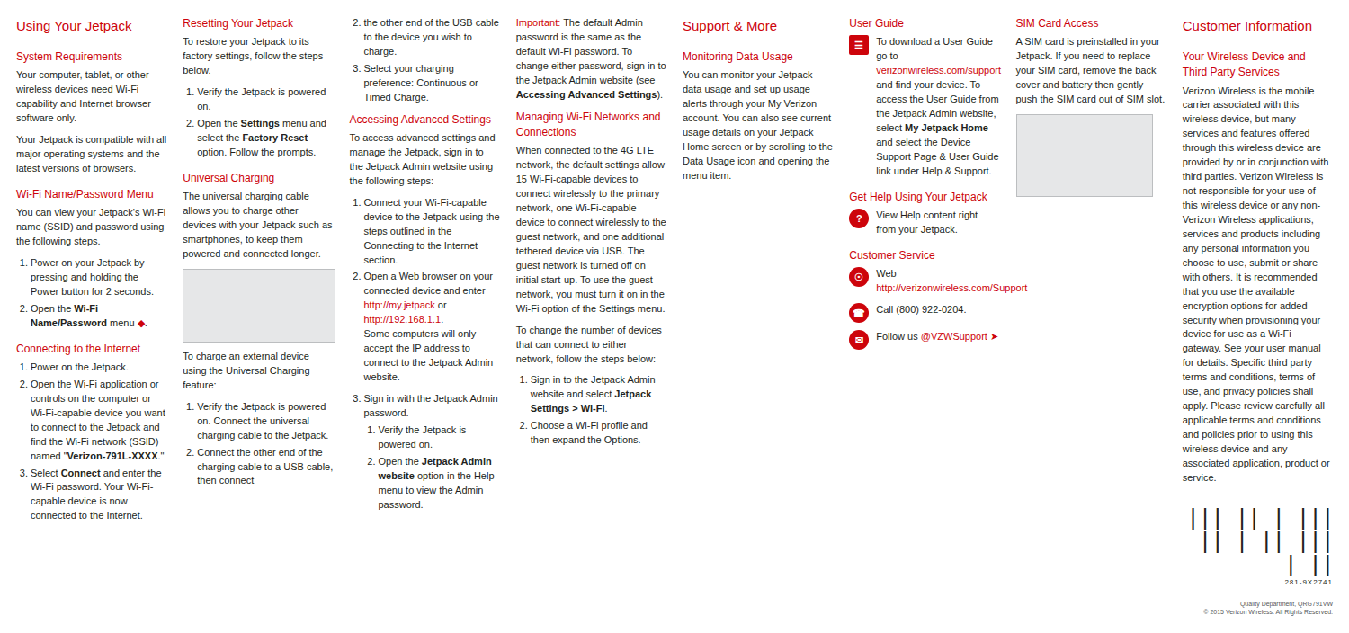Using Your Jetpack
System Requirements
Your computer, tablet, or other wireless devices need Wi-Fi capability and Internet browser software only.
Your Jetpack is compatible with all major operating systems and the latest versions of browsers.
Wi-Fi Name/Password Menu
You can view your Jetpack's Wi-Fi name (SSID) and password using the following steps.
Power on your Jetpack by pressing and holding the Power button for 2 seconds.
Open the Wi-Fi Name/Password menu ◆.
Connecting to the Internet
Power on the Jetpack.
Open the Wi-Fi application or controls on the computer or Wi-Fi-capable device you want to connect to the Jetpack and find the Wi-Fi network (SSID) named "Verizon-791L-XXXX."
Select Connect and enter the Wi-Fi password. Your Wi-Fi-capable device is now connected to the Internet.
Resetting Your Jetpack
To restore your Jetpack to its factory settings, follow the steps below.
Verify the Jetpack is powered on.
Open the Settings menu and select the Factory Reset option. Follow the prompts.
Universal Charging
The universal charging cable allows you to charge other devices with your Jetpack such as smartphones, to keep them powered and connected longer.
To charge an external device using the Universal Charging feature:
Verify the Jetpack is powered on. Connect the universal charging cable to the Jetpack.
Connect the other end of the charging cable to a USB cable, then connect
the other end of the USB cable to the device you wish to charge.
Select your charging preference: Continuous or Timed Charge.
Accessing Advanced Settings
To access advanced settings and manage the Jetpack, sign in to the Jetpack Admin website using the following steps:
Connect your Wi-Fi-capable device to the Jetpack using the steps outlined in the Connecting to the Internet section.
Open a Web browser on your connected device and enter http://my.jetpack or http://192.168.1.1.
Some computers will only accept the IP address to connect to the Jetpack Admin website.
Sign in with the Jetpack Admin password.
Verify the Jetpack is powered on.
Open the Jetpack Admin website option in the Help menu to view the Admin password.
Important: The default Admin password is the same as the default Wi-Fi password. To change either password, sign in to the Jetpack Admin website (see Accessing Advanced Settings).
Managing Wi-Fi Networks and Connections
When connected to the 4G LTE network, the default settings allow 15 Wi-Fi-capable devices to connect wirelessly to the primary network, one Wi-Fi-capable device to connect wirelessly to the guest network, and one additional tethered device via USB. The guest network is turned off on initial start-up. To use the guest network, you must turn it on in the Wi-Fi option of the Settings menu.
To change the number of devices that can connect to either network, follow the steps below:
Sign in to the Jetpack Admin website and select Jetpack Settings > Wi-Fi.
Choose a Wi-Fi profile and then expand the Options.
Support & More
Monitoring Data Usage
You can monitor your Jetpack data usage and set up usage alerts through your My Verizon account. You can also see current usage details on your Jetpack Home screen or by scrolling to the Data Usage icon and opening the menu item.
User Guide
☰
To download a User Guide go to verizonwireless.com/support and find your device. To access the User Guide from the Jetpack Admin website, select My Jetpack Home and select the Device Support Page & User Guide link under Help & Support.
Get Help Using Your Jetpack
?
View Help content right from your Jetpack.
Customer Service
☉
Web
http://verizonwireless.com/Support
☎
Call (800) 922-0204.
✉
Follow us @VZWSupport ➤
SIM Card Access
A SIM card is preinstalled in your Jetpack. If you need to replace your SIM card, remove the back cover and battery then gently push the SIM card out of SIM slot.
Customer Information
Your Wireless Device and Third Party Services
Verizon Wireless is the mobile carrier associated with this wireless device, but many services and features offered through this wireless device are provided by or in conjunction with third parties. Verizon Wireless is not responsible for your use of this wireless device or any non-Verizon Wireless applications, services and products including any personal information you choose to use, submit or share with others. It is recommended that you use the available encryption options for added security when provisioning your device for use as a Wi-Fi gateway. See your user manual for details. Specific third party terms and conditions, terms of use, and privacy policies shall apply. Please review carefully all applicable terms and conditions and policies prior to using this wireless device and any associated application, product or service.
||| || | ||| || | || ||| | ||
281-9X2741
Quality Department, QRG791VW
© 2015 Verizon Wireless. All Rights Reserved.